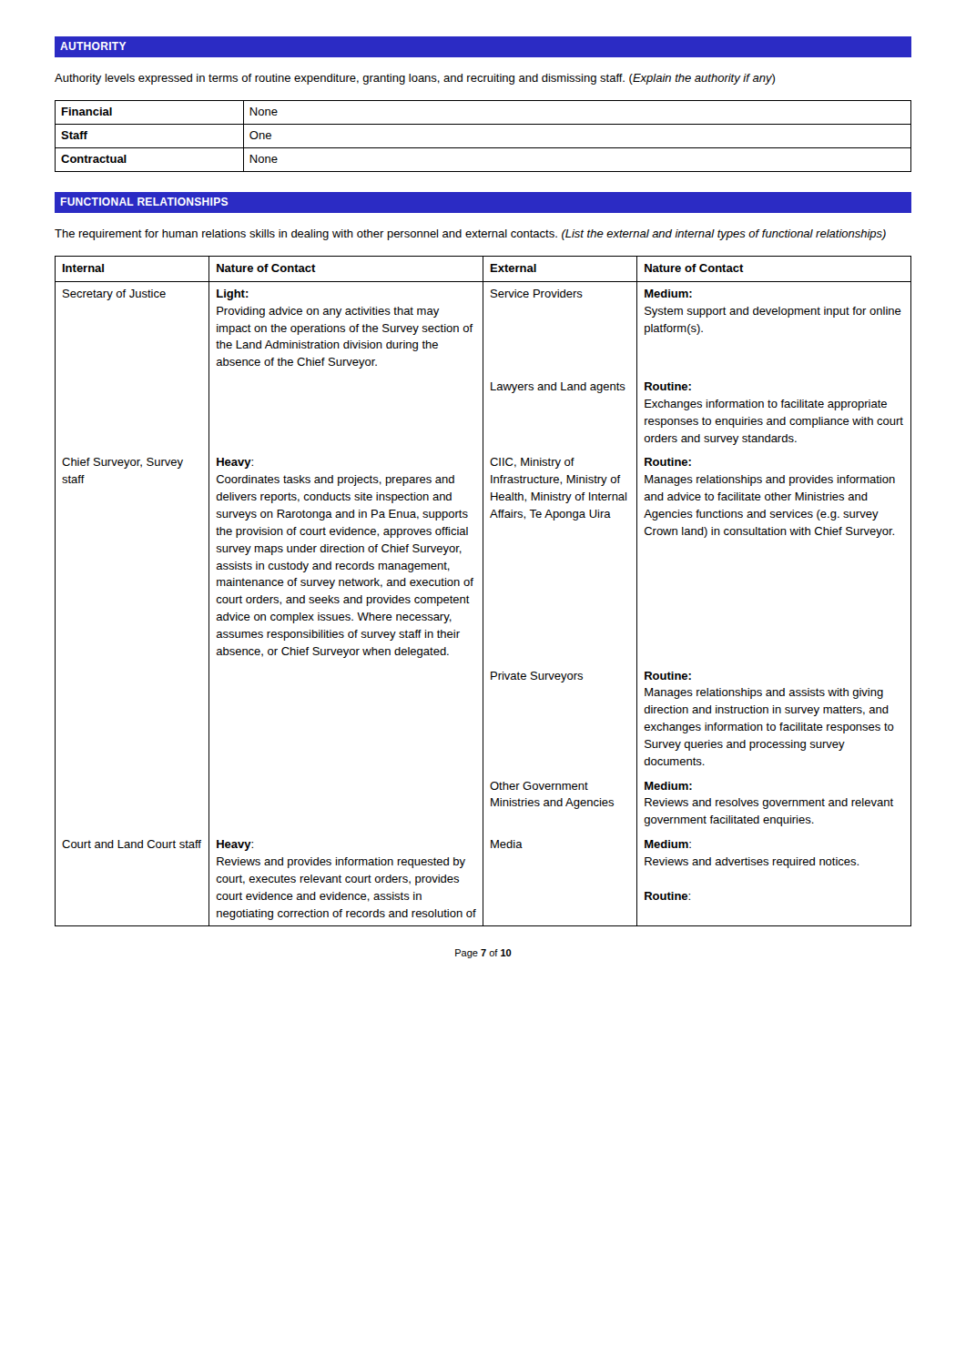AUTHORITY
Authority levels expressed in terms of routine expenditure, granting loans, and recruiting and dismissing staff. (Explain the authority if any)
| Financial | None |
| Staff | One |
| Contractual | None |
FUNCTIONAL RELATIONSHIPS
The requirement for human relations skills in dealing with other personnel and external contacts. (List the external and internal types of functional relationships)
| Internal | Nature of Contact | External | Nature of Contact |
| --- | --- | --- | --- |
| Secretary of Justice | Light: Providing advice on any activities that may impact on the operations of the Survey section of the Land Administration division during the absence of the Chief Surveyor. | Service Providers | Medium: System support and development input for online platform(s). |
| | | Lawyers and Land agents | Routine: Exchanges information to facilitate appropriate responses to enquiries and compliance with court orders and survey standards. |
| Chief Surveyor, Survey staff | Heavy : Coordinates tasks and projects, prepares and delivers reports, conducts site inspection and surveys on Rarotonga and in Pa Enua, supports the provision of court evidence, approves official survey maps under direction of Chief Surveyor, assists in custody and records management, maintenance of survey network, and execution of court orders, and seeks and provides competent advice on complex issues. Where necessary, assumes responsibilities of survey staff in their absence, or Chief Surveyor when delegated. | CIIC, Ministry of Infrastructure, Ministry of Health, Ministry of Internal Affairs, Te Aponga Uira | Routine: Manages relationships and provides information and advice to facilitate other Ministries and Agencies functions and services (e.g. survey Crown land) in consultation with Chief Surveyor. |
| | | Private Surveyors | Routine: Manages relationships and assists with giving direction and instruction in survey matters, and exchanges information to facilitate responses to Survey queries and processing survey documents. |
| | | Other Government Ministries and Agencies | Medium: Reviews and resolves government and relevant government facilitated enquiries. |
| Court and Land Court staff | Heavy : Reviews and provides information requested by court, executes relevant court orders, provides court evidence and evidence, assists in negotiating correction of records and resolution of | Media | Medium : Reviews and advertises required notices. Routine : |
Page 7 of 10